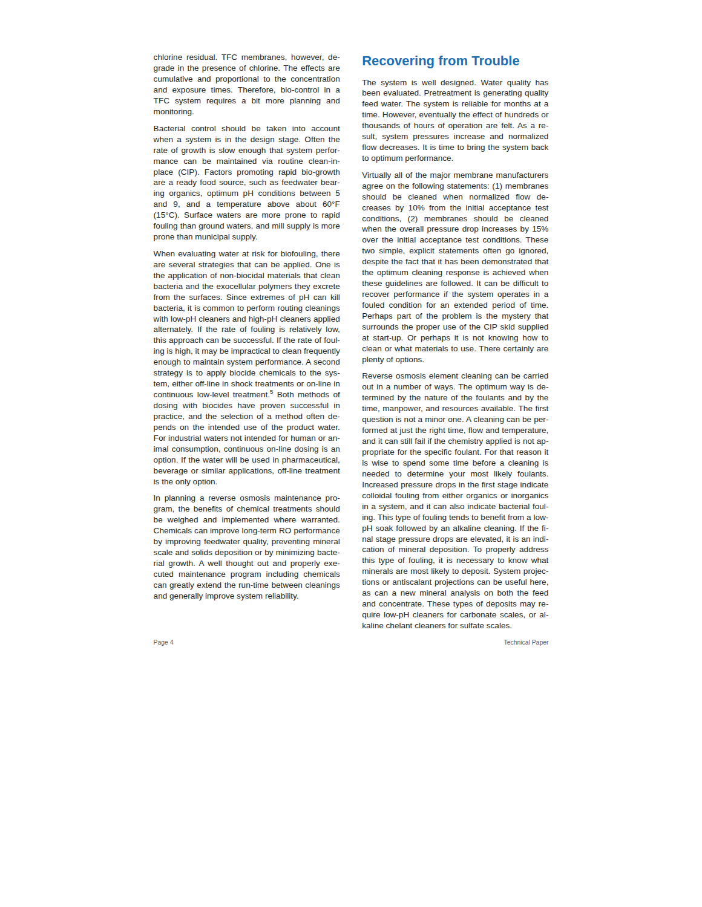chlorine residual. TFC membranes, however, degrade in the presence of chlorine. The effects are cumulative and proportional to the concentration and exposure times. Therefore, bio-control in a TFC system requires a bit more planning and monitoring.
Bacterial control should be taken into account when a system is in the design stage. Often the rate of growth is slow enough that system performance can be maintained via routine clean-in-place (CIP). Factors promoting rapid bio-growth are a ready food source, such as feedwater bearing organics, optimum pH conditions between 5 and 9, and a temperature above about 60°F (15°C). Surface waters are more prone to rapid fouling than ground waters, and mill supply is more prone than municipal supply.
When evaluating water at risk for biofouling, there are several strategies that can be applied. One is the application of non-biocidal materials that clean bacteria and the exocellular polymers they excrete from the surfaces. Since extremes of pH can kill bacteria, it is common to perform routing cleanings with low-pH cleaners and high-pH cleaners applied alternately. If the rate of fouling is relatively low, this approach can be successful. If the rate of fouling is high, it may be impractical to clean frequently enough to maintain system performance. A second strategy is to apply biocide chemicals to the system, either off-line in shock treatments or on-line in continuous low-level treatment.5 Both methods of dosing with biocides have proven successful in practice, and the selection of a method often depends on the intended use of the product water. For industrial waters not intended for human or animal consumption, continuous on-line dosing is an option. If the water will be used in pharmaceutical, beverage or similar applications, off-line treatment is the only option.
In planning a reverse osmosis maintenance program, the benefits of chemical treatments should be weighed and implemented where warranted. Chemicals can improve long-term RO performance by improving feedwater quality, preventing mineral scale and solids deposition or by minimizing bacterial growth. A well thought out and properly executed maintenance program including chemicals can greatly extend the run-time between cleanings and generally improve system reliability.
Recovering from Trouble
The system is well designed. Water quality has been evaluated. Pretreatment is generating quality feed water. The system is reliable for months at a time. However, eventually the effect of hundreds or thousands of hours of operation are felt. As a result, system pressures increase and normalized flow decreases. It is time to bring the system back to optimum performance.
Virtually all of the major membrane manufacturers agree on the following statements: (1) membranes should be cleaned when normalized flow decreases by 10% from the initial acceptance test conditions, (2) membranes should be cleaned when the overall pressure drop increases by 15% over the initial acceptance test conditions. These two simple, explicit statements often go ignored, despite the fact that it has been demonstrated that the optimum cleaning response is achieved when these guidelines are followed. It can be difficult to recover performance if the system operates in a fouled condition for an extended period of time. Perhaps part of the problem is the mystery that surrounds the proper use of the CIP skid supplied at start-up. Or perhaps it is not knowing how to clean or what materials to use. There certainly are plenty of options.
Reverse osmosis element cleaning can be carried out in a number of ways. The optimum way is determined by the nature of the foulants and by the time, manpower, and resources available. The first question is not a minor one. A cleaning can be performed at just the right time, flow and temperature, and it can still fail if the chemistry applied is not appropriate for the specific foulant. For that reason it is wise to spend some time before a cleaning is needed to determine your most likely foulants. Increased pressure drops in the first stage indicate colloidal fouling from either organics or inorganics in a system, and it can also indicate bacterial fouling. This type of fouling tends to benefit from a low-pH soak followed by an alkaline cleaning. If the final stage pressure drops are elevated, it is an indication of mineral deposition. To properly address this type of fouling, it is necessary to know what minerals are most likely to deposit. System projections or antiscalant projections can be useful here, as can a new mineral analysis on both the feed and concentrate. These types of deposits may require low-pH cleaners for carbonate scales, or alkaline chelant cleaners for sulfate scales.
Page 4 Technical Paper